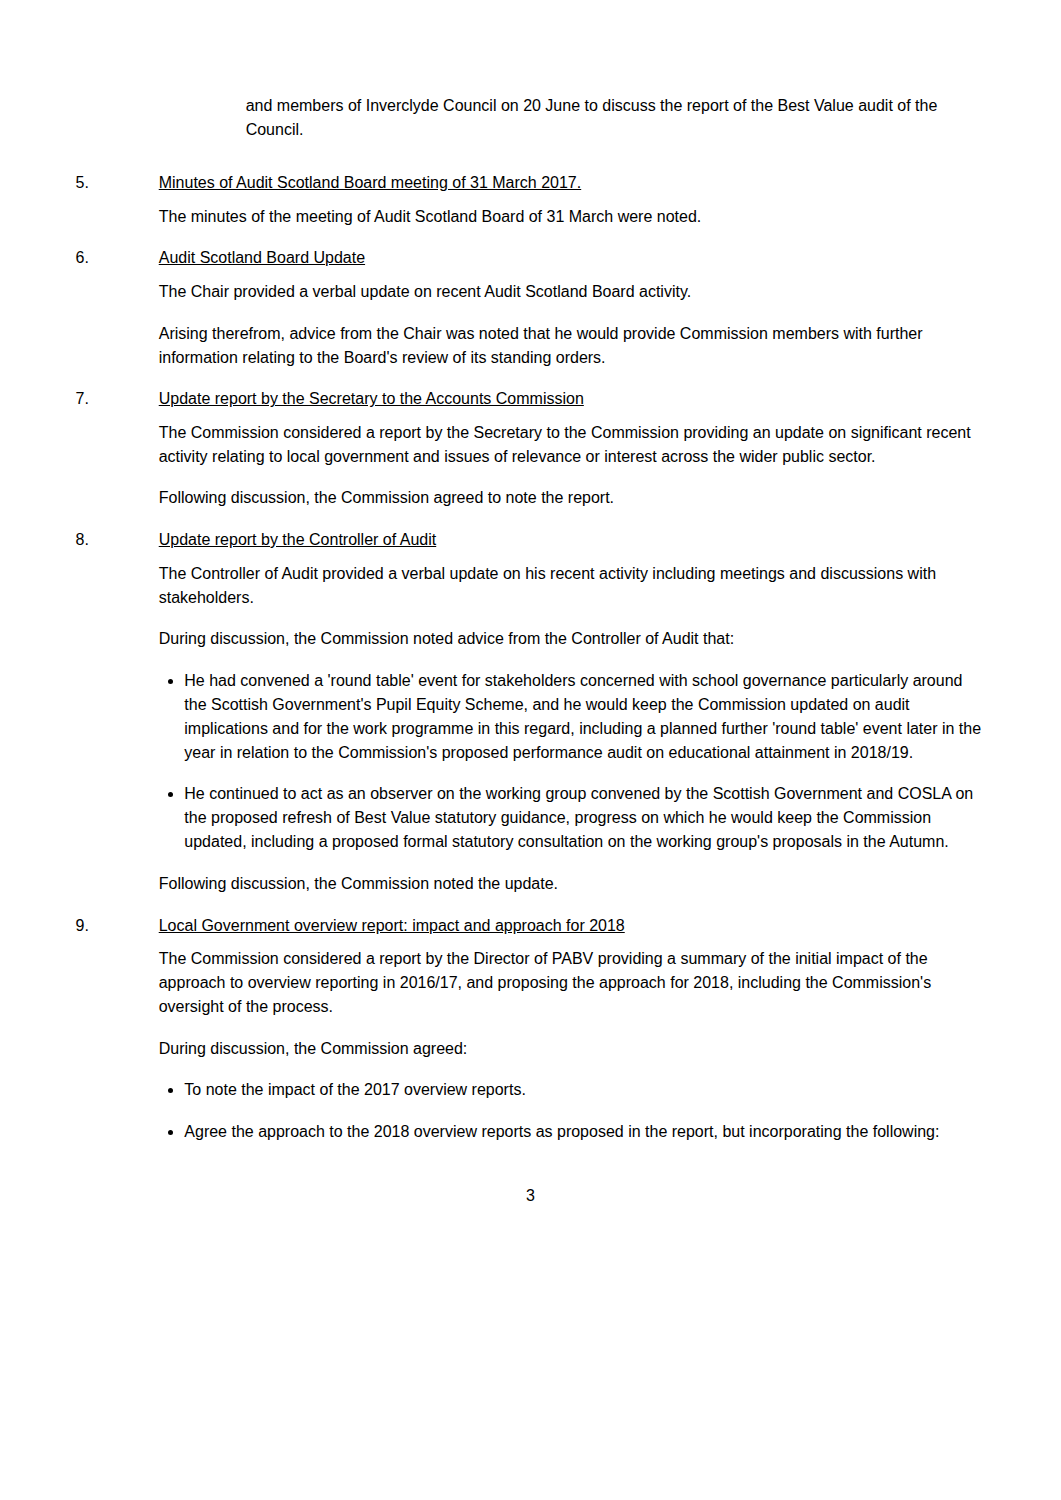and members of Inverclyde Council on 20 June to discuss the report of the Best Value audit of the Council.
5. Minutes of Audit Scotland Board meeting of 31 March 2017.
The minutes of the meeting of Audit Scotland Board of 31 March were noted.
6. Audit Scotland Board Update
The Chair provided a verbal update on recent Audit Scotland Board activity.
Arising therefrom, advice from the Chair was noted that he would provide Commission members with further information relating to the Board's review of its standing orders.
7. Update report by the Secretary to the Accounts Commission
The Commission considered a report by the Secretary to the Commission providing an update on significant recent activity relating to local government and issues of relevance or interest across the wider public sector.
Following discussion, the Commission agreed to note the report.
8. Update report by the Controller of Audit
The Controller of Audit provided a verbal update on his recent activity including meetings and discussions with stakeholders.
During discussion, the Commission noted advice from the Controller of Audit that:
He had convened a 'round table' event for stakeholders concerned with school governance particularly around the Scottish Government's Pupil Equity Scheme, and he would keep the Commission updated on audit implications and for the work programme in this regard, including a planned further 'round table' event later in the year in relation to the Commission's proposed performance audit on educational attainment in 2018/19.
He continued to act as an observer on the working group convened by the Scottish Government and COSLA on the proposed refresh of Best Value statutory guidance, progress on which he would keep the Commission updated, including a proposed formal statutory consultation on the working group's proposals in the Autumn.
Following discussion, the Commission noted the update.
9. Local Government overview report: impact and approach for 2018
The Commission considered a report by the Director of PABV providing a summary of the initial impact of the approach to overview reporting in 2016/17, and proposing the approach for 2018, including the Commission's oversight of the process.
During discussion, the Commission agreed:
To note the impact of the 2017 overview reports.
Agree the approach to the 2018 overview reports as proposed in the report, but incorporating the following:
3